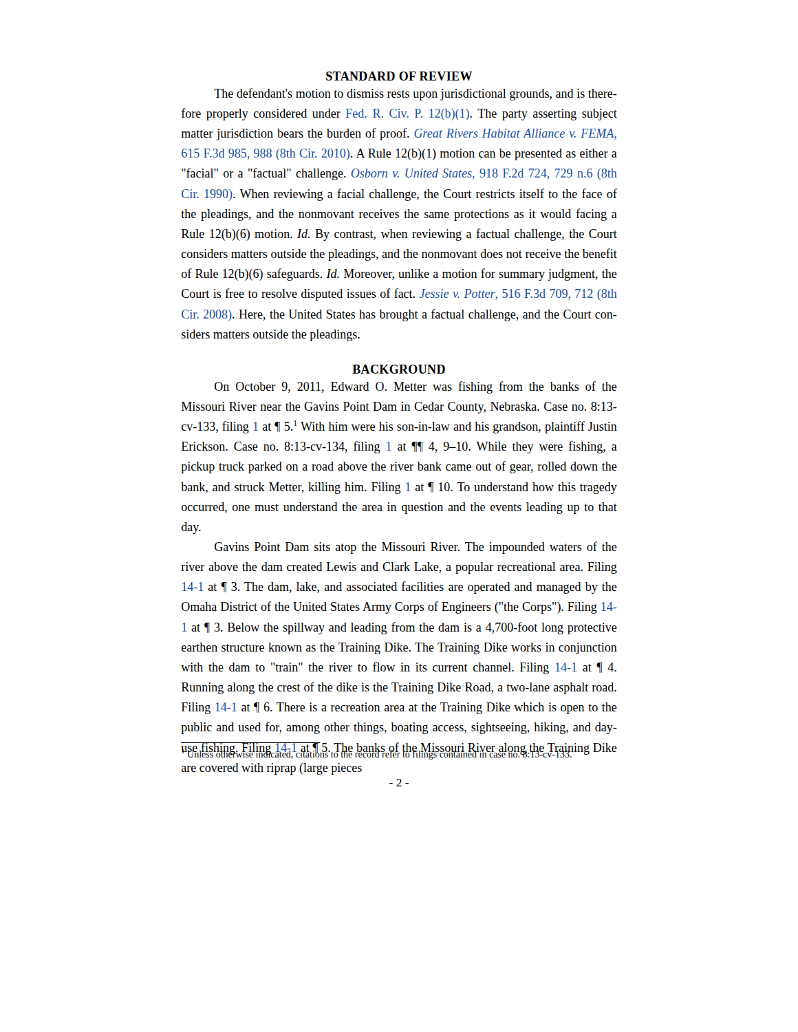STANDARD OF REVIEW
The defendant's motion to dismiss rests upon jurisdictional grounds, and is therefore properly considered under Fed. R. Civ. P. 12(b)(1). The party asserting subject matter jurisdiction bears the burden of proof. Great Rivers Habitat Alliance v. FEMA, 615 F.3d 985, 988 (8th Cir. 2010). A Rule 12(b)(1) motion can be presented as either a "facial" or a "factual" challenge. Osborn v. United States, 918 F.2d 724, 729 n.6 (8th Cir. 1990). When reviewing a facial challenge, the Court restricts itself to the face of the pleadings, and the nonmovant receives the same protections as it would facing a Rule 12(b)(6) motion. Id. By contrast, when reviewing a factual challenge, the Court considers matters outside the pleadings, and the nonmovant does not receive the benefit of Rule 12(b)(6) safeguards. Id. Moreover, unlike a motion for summary judgment, the Court is free to resolve disputed issues of fact. Jessie v. Potter, 516 F.3d 709, 712 (8th Cir. 2008). Here, the United States has brought a factual challenge, and the Court considers matters outside the pleadings.
BACKGROUND
On October 9, 2011, Edward O. Metter was fishing from the banks of the Missouri River near the Gavins Point Dam in Cedar County, Nebraska. Case no. 8:13-cv-133, filing 1 at ¶ 5.1 With him were his son-in-law and his grandson, plaintiff Justin Erickson. Case no. 8:13-cv-134, filing 1 at ¶¶ 4, 9–10. While they were fishing, a pickup truck parked on a road above the river bank came out of gear, rolled down the bank, and struck Metter, killing him. Filing 1 at ¶ 10. To understand how this tragedy occurred, one must understand the area in question and the events leading up to that day.
Gavins Point Dam sits atop the Missouri River. The impounded waters of the river above the dam created Lewis and Clark Lake, a popular recreational area. Filing 14-1 at ¶ 3. The dam, lake, and associated facilities are operated and managed by the Omaha District of the United States Army Corps of Engineers ("the Corps"). Filing 14-1 at ¶ 3. Below the spillway and leading from the dam is a 4,700-foot long protective earthen structure known as the Training Dike. The Training Dike works in conjunction with the dam to "train" the river to flow in its current channel. Filing 14-1 at ¶ 4. Running along the crest of the dike is the Training Dike Road, a two-lane asphalt road. Filing 14-1 at ¶ 6. There is a recreation area at the Training Dike which is open to the public and used for, among other things, boating access, sightseeing, hiking, and day-use fishing. Filing 14-1 at ¶ 5. The banks of the Missouri River along the Training Dike are covered with riprap (large pieces
1 Unless otherwise indicated, citations to the record refer to filings contained in case no. 8:13-cv-133.
- 2 -